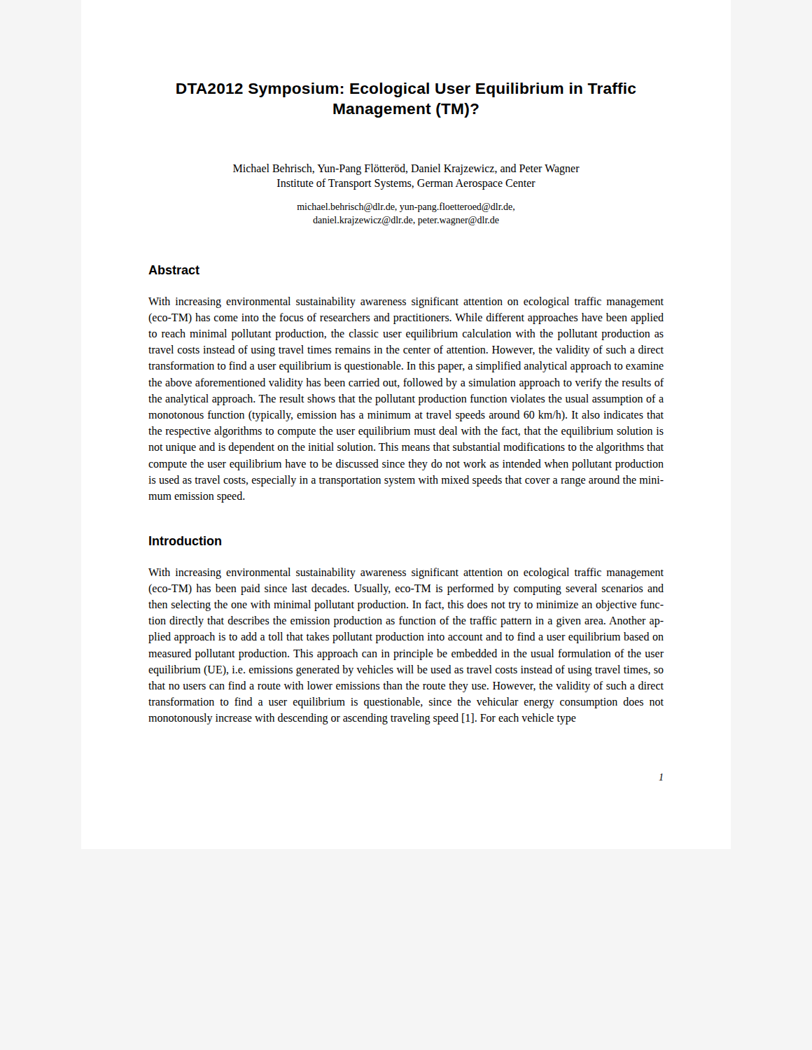DTA2012 Symposium: Ecological User Equilibrium in Traffic Management (TM)?
Michael Behrisch, Yun-Pang Flötteröd, Daniel Krajzewicz, and Peter Wagner
Institute of Transport Systems, German Aerospace Center
michael.behrisch@dlr.de, yun-pang.floetteroed@dlr.de,
daniel.krajzewicz@dlr.de, peter.wagner@dlr.de
Abstract
With increasing environmental sustainability awareness significant attention on ecological traffic management (eco-TM) has come into the focus of researchers and practitioners. While different approaches have been applied to reach minimal pollutant production, the classic user equilibrium calculation with the pollutant production as travel costs instead of using travel times remains in the center of attention. However, the validity of such a direct transformation to find a user equilibrium is questionable. In this paper, a simplified analytical approach to examine the above aforementioned validity has been carried out, followed by a simulation approach to verify the results of the analytical approach. The result shows that the pollutant production function violates the usual assumption of a monotonous function (typically, emission has a minimum at travel speeds around 60 km/h). It also indicates that the respective algorithms to compute the user equilibrium must deal with the fact, that the equilibrium solution is not unique and is dependent on the initial solution. This means that substantial modifications to the algorithms that compute the user equilibrium have to be discussed since they do not work as intended when pollutant production is used as travel costs, especially in a transportation system with mixed speeds that cover a range around the minimum emission speed.
Introduction
With increasing environmental sustainability awareness significant attention on ecological traffic management (eco-TM) has been paid since last decades. Usually, eco-TM is performed by computing several scenarios and then selecting the one with minimal pollutant production. In fact, this does not try to minimize an objective function directly that describes the emission production as function of the traffic pattern in a given area. Another applied approach is to add a toll that takes pollutant production into account and to find a user equilibrium based on measured pollutant production. This approach can in principle be embedded in the usual formulation of the user equilibrium (UE), i.e. emissions generated by vehicles will be used as travel costs instead of using travel times, so that no users can find a route with lower emissions than the route they use. However, the validity of such a direct transformation to find a user equilibrium is questionable, since the vehicular energy consumption does not monotonously increase with descending or ascending traveling speed [1]. For each vehicle type
1